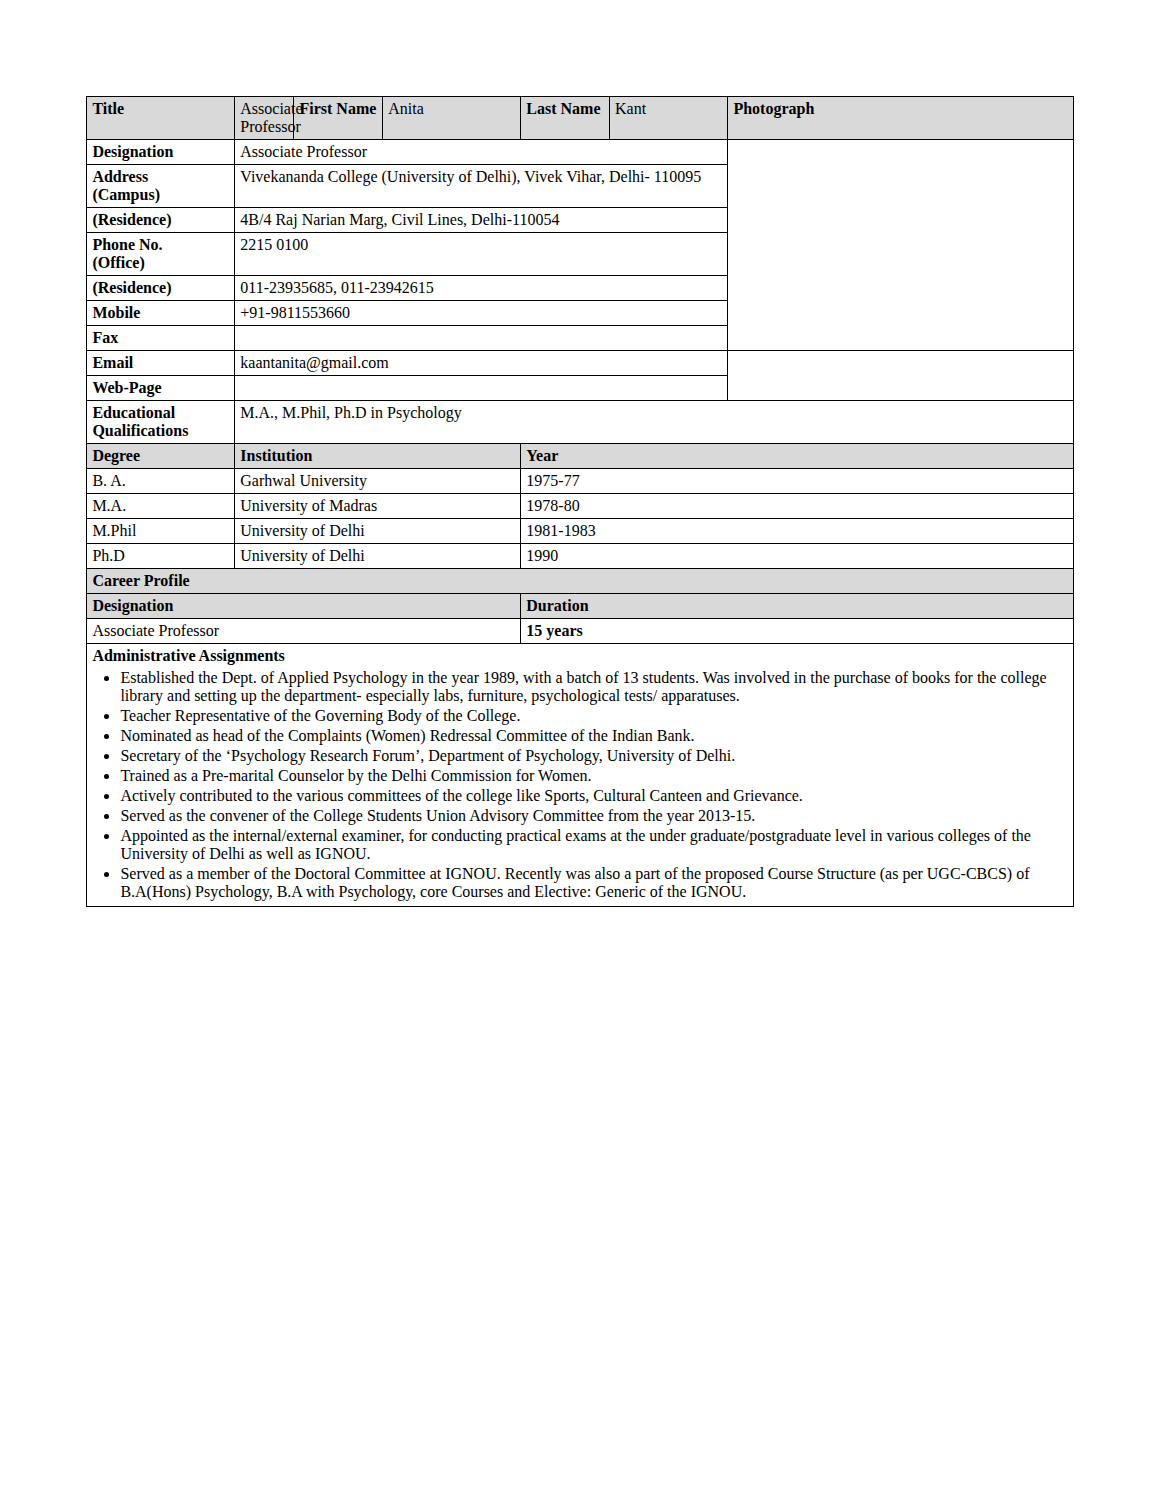| Title | Associate Professor | First Name | Anita | Last Name | Kant | Photograph |
| Designation | Associate Professor | |
| Address (Campus) | Vivekananda College (University of Delhi), Vivek Vihar, Delhi- 110095 |
| (Residence) | 4B/4 Raj Narian Marg, Civil Lines, Delhi-110054 |
| Phone No. (Office) | 2215 0100 |
| (Residence) | 011-23935685, 011-23942615 |
| Mobile | +91-9811553660 |
| Fax | |
| Email | kaantanita@gmail.com | |
| Web-Page | |
| Educational Qualifications | M.A., M.Phil, Ph.D in Psychology |
| Degree | Institution | Year |
| B. A. | Garhwal University | 1975-77 |
| M.A. | University of Madras | 1978-80 |
| M.Phil | University of Delhi | 1981-1983 |
| Ph.D | University of Delhi | 1990 |
| Career Profile |
| Designation | Duration |
| Associate Professor | 15 years |
| Administrative Assignments Established the Dept. of Applied Psychology in the year 1989, with a batch of 13 students. Was involved in the purchase of books for the college library and setting up the department- especially labs, furniture, psychological tests/ apparatuses. Teacher Representative of the Governing Body of the College. Nominated as head of the Complaints (Women) Redressal Committee of the Indian Bank. Secretary of the ‘Psychology Research Forum’, Department of Psychology, University of Delhi. Trained as a Pre-marital Counselor by the Delhi Commission for Women. Actively contributed to the various committees of the college like Sports, Cultural Canteen and Grievance. Served as the convener of the College Students Union Advisory Committee from the year 2013-15. Appointed as the internal/external examiner, for conducting practical exams at the under graduate/postgraduate level in various colleges of the University of Delhi as well as IGNOU. Served as a member of the Doctoral Committee at IGNOU. Recently was also a part of the proposed Course Structure (as per UGC-CBCS) of B.A(Hons) Psychology, B.A with Psychology, core Courses and Elective: Generic of the IGNOU. |